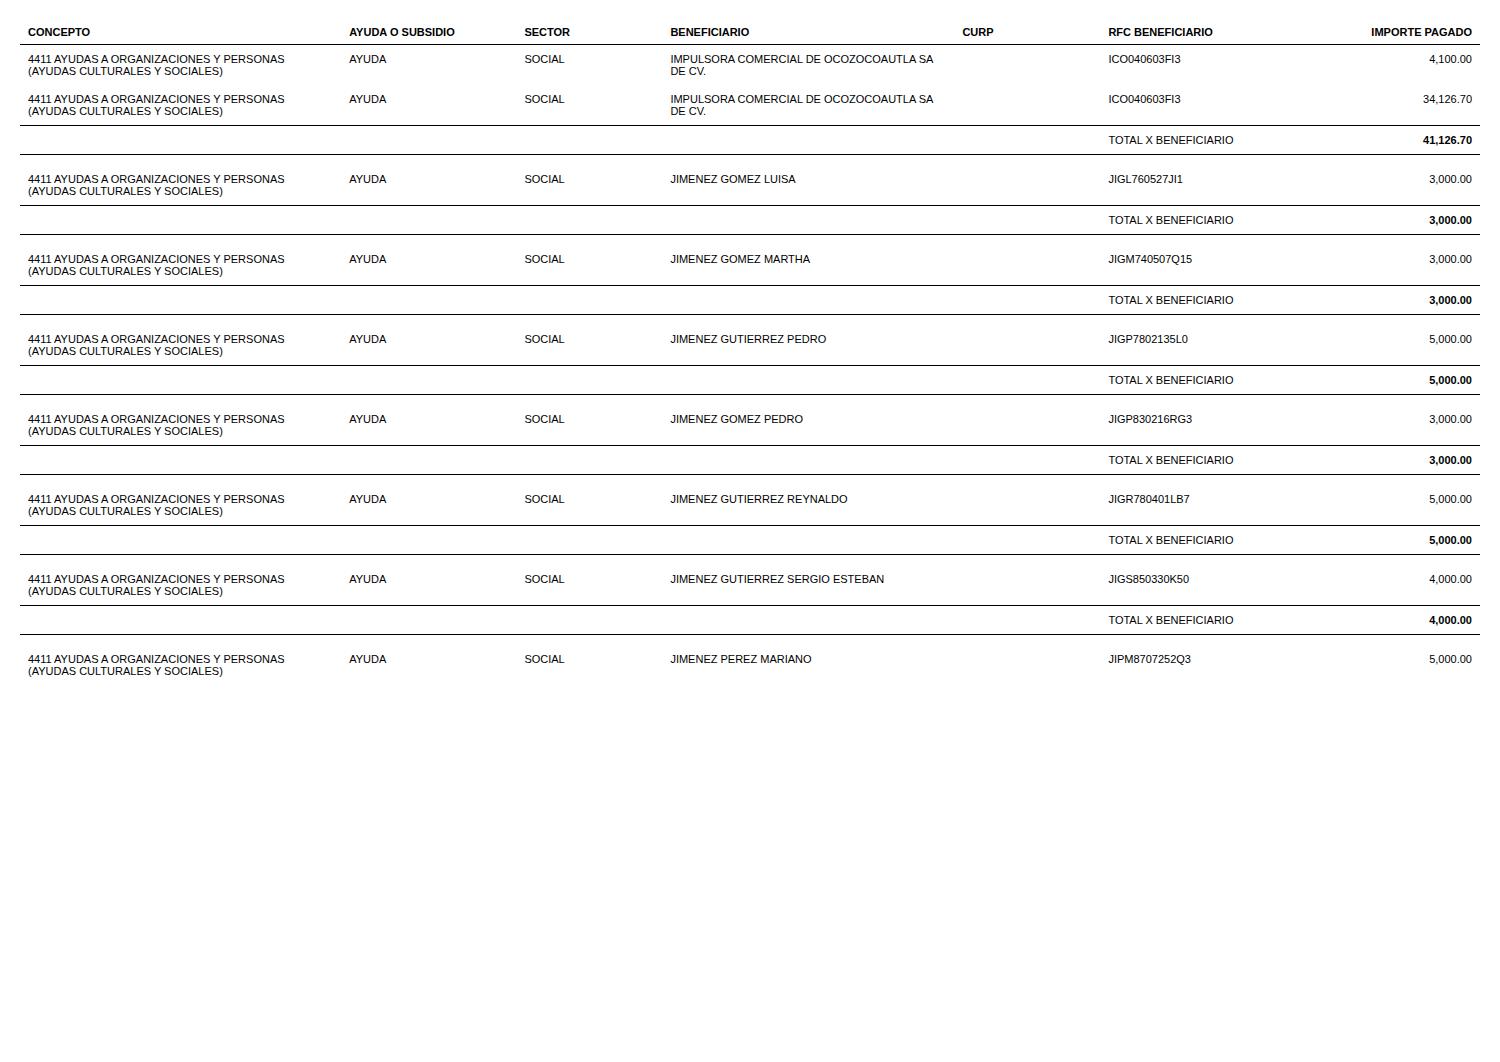| CONCEPTO | AYUDA O SUBSIDIO | SECTOR | BENEFICIARIO | CURP | RFC BENEFICIARIO | IMPORTE PAGADO |
| --- | --- | --- | --- | --- | --- | --- |
| 4411 AYUDAS A ORGANIZACIONES Y PERSONAS (AYUDAS CULTURALES Y SOCIALES) | AYUDA | SOCIAL | IMPULSORA COMERCIAL DE OCOZOCOAUTLA SA DE CV. | | ICO040603FI3 | 4,100.00 |
| 4411 AYUDAS A ORGANIZACIONES Y PERSONAS (AYUDAS CULTURALES Y SOCIALES) | AYUDA | SOCIAL | IMPULSORA COMERCIAL DE OCOZOCOAUTLA SA DE CV. | | ICO040603FI3 | 34,126.70 |
| | TOTAL X BENEFICIARIO | 41,126.70 |
| 4411 AYUDAS A ORGANIZACIONES Y PERSONAS (AYUDAS CULTURALES Y SOCIALES) | AYUDA | SOCIAL | JIMENEZ GOMEZ LUISA | | JIGL760527JI1 | 3,000.00 |
| | TOTAL X BENEFICIARIO | 3,000.00 |
| 4411 AYUDAS A ORGANIZACIONES Y PERSONAS (AYUDAS CULTURALES Y SOCIALES) | AYUDA | SOCIAL | JIMENEZ GOMEZ MARTHA | | JIGM740507Q15 | 3,000.00 |
| | TOTAL X BENEFICIARIO | 3,000.00 |
| 4411 AYUDAS A ORGANIZACIONES Y PERSONAS (AYUDAS CULTURALES Y SOCIALES) | AYUDA | SOCIAL | JIMENEZ GUTIERREZ PEDRO | | JIGP7802135L0 | 5,000.00 |
| | TOTAL X BENEFICIARIO | 5,000.00 |
| 4411 AYUDAS A ORGANIZACIONES Y PERSONAS (AYUDAS CULTURALES Y SOCIALES) | AYUDA | SOCIAL | JIMENEZ GOMEZ PEDRO | | JIGP830216RG3 | 3,000.00 |
| | TOTAL X BENEFICIARIO | 3,000.00 |
| 4411 AYUDAS A ORGANIZACIONES Y PERSONAS (AYUDAS CULTURALES Y SOCIALES) | AYUDA | SOCIAL | JIMENEZ GUTIERREZ REYNALDO | | JIGR780401LB7 | 5,000.00 |
| | TOTAL X BENEFICIARIO | 5,000.00 |
| 4411 AYUDAS A ORGANIZACIONES Y PERSONAS (AYUDAS CULTURALES Y SOCIALES) | AYUDA | SOCIAL | JIMENEZ GUTIERREZ SERGIO ESTEBAN | | JIGS850330K50 | 4,000.00 |
| | TOTAL X BENEFICIARIO | 4,000.00 |
| 4411 AYUDAS A ORGANIZACIONES Y PERSONAS (AYUDAS CULTURALES Y SOCIALES) | AYUDA | SOCIAL | JIMENEZ PEREZ MARIANO | | JIPM8707252Q3 | 5,000.00 |